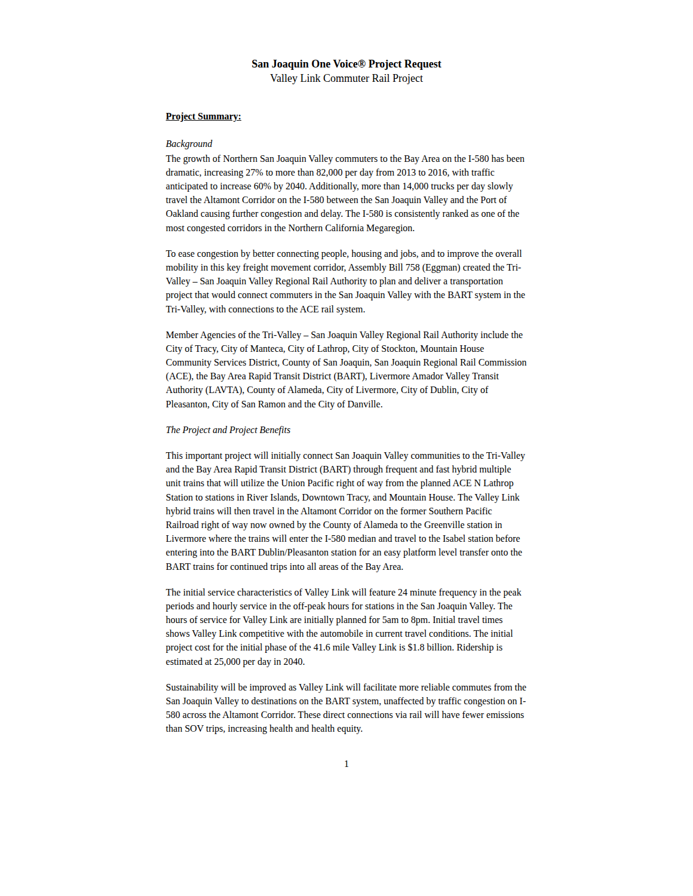San Joaquin One Voice® Project Request
Valley Link Commuter Rail Project
Project Summary:
Background
The growth of Northern San Joaquin Valley commuters to the Bay Area on the I-580 has been dramatic, increasing 27% to more than 82,000 per day from 2013 to 2016, with traffic anticipated to increase 60% by 2040. Additionally, more than 14,000 trucks per day slowly travel the Altamont Corridor on the I-580 between the San Joaquin Valley and the Port of Oakland causing further congestion and delay. The I-580 is consistently ranked as one of the most congested corridors in the Northern California Megaregion.
To ease congestion by better connecting people, housing and jobs, and to improve the overall mobility in this key freight movement corridor, Assembly Bill 758 (Eggman) created the Tri-Valley – San Joaquin Valley Regional Rail Authority to plan and deliver a transportation project that would connect commuters in the San Joaquin Valley with the BART system in the Tri-Valley, with connections to the ACE rail system.
Member Agencies of the Tri-Valley – San Joaquin Valley Regional Rail Authority include the City of Tracy, City of Manteca, City of Lathrop, City of Stockton, Mountain House Community Services District, County of San Joaquin, San Joaquin Regional Rail Commission (ACE), the Bay Area Rapid Transit District (BART), Livermore Amador Valley Transit Authority (LAVTA), County of Alameda, City of Livermore, City of Dublin, City of Pleasanton, City of San Ramon and the City of Danville.
The Project and Project Benefits
This important project will initially connect San Joaquin Valley communities to the Tri-Valley and the Bay Area Rapid Transit District (BART) through frequent and fast hybrid multiple unit trains that will utilize the Union Pacific right of way from the planned ACE N Lathrop Station to stations in River Islands, Downtown Tracy, and Mountain House. The Valley Link hybrid trains will then travel in the Altamont Corridor on the former Southern Pacific Railroad right of way now owned by the County of Alameda to the Greenville station in Livermore where the trains will enter the I-580 median and travel to the Isabel station before entering into the BART Dublin/Pleasanton station for an easy platform level transfer onto the BART trains for continued trips into all areas of the Bay Area.
The initial service characteristics of Valley Link will feature 24 minute frequency in the peak periods and hourly service in the off-peak hours for stations in the San Joaquin Valley. The hours of service for Valley Link are initially planned for 5am to 8pm. Initial travel times shows Valley Link competitive with the automobile in current travel conditions. The initial project cost for the initial phase of the 41.6 mile Valley Link is $1.8 billion. Ridership is estimated at 25,000 per day in 2040.
Sustainability will be improved as Valley Link will facilitate more reliable commutes from the San Joaquin Valley to destinations on the BART system, unaffected by traffic congestion on I-580 across the Altamont Corridor. These direct connections via rail will have fewer emissions than SOV trips, increasing health and health equity.
1